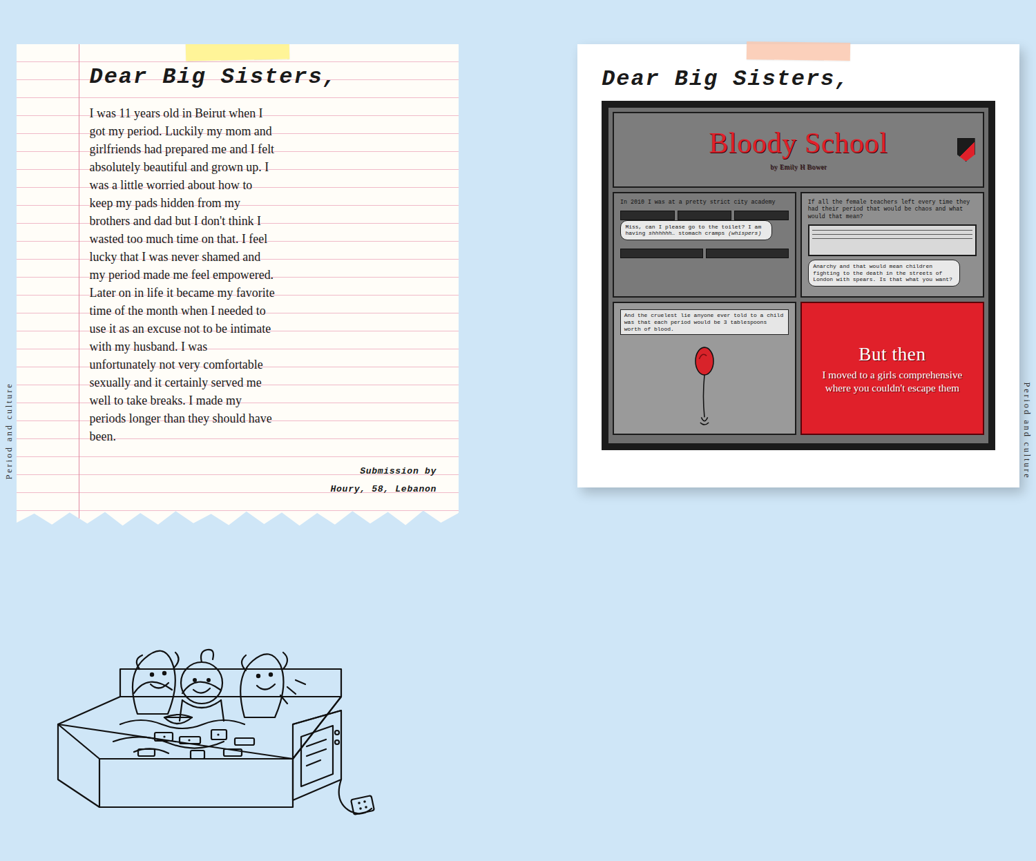Period and culture Period and culture
Dear Big Sisters,
I was 11 years old in Beirut when I got my period. Luckily my mom and girlfriends had prepared me and I felt absolutely beautiful and grown up. I was a little worried about how to keep my pads hidden from my brothers and dad but I don't think I wasted too much time on that. I feel lucky that I was never shamed and my period made me feel empowered. Later on in life it became my favorite time of the month when I needed to use it as an excuse not to be intimate with my husband. I was unfortunately not very comfortable sexually and it certainly served me well to take breaks. I made my periods longer than they should have been.
Submission by
Houry, 58, Lebanon
Line drawing of figures lounging on a bed with a television A black ink line drawing: three rounded cartoon characters sit on a rumpled bed strewn with snacks and remote controls, facing a boxy television set with a cable trailing to a remote on the floor.
Line drawing of three characters on a bed watching television, surrounded by snacks and remotes.
Dear Big Sisters,
Bloody School by Emily H Bower
In 2010 I was at a pretty strict city academy
Miss, can I please go to the toilet? I am having shhhhhh… stomach cramps (whispers)
If all the female teachers left every time they had their period that would be chaos and what would that mean?
Anarchy and that would mean children fighting to the death in the streets of London with spears. Is that what you want?
And the cruelest lie anyone ever told to a child was that each period would be 3 tablespoons worth of blood.
But then I moved to a girls comprehensive where you couldn't escape them